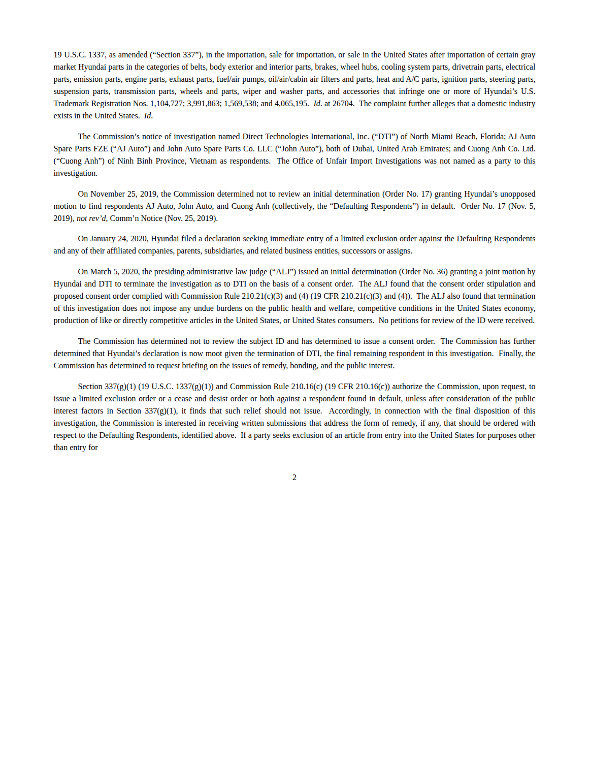19 U.S.C. 1337, as amended (“Section 337”), in the importation, sale for importation, or sale in the United States after importation of certain gray market Hyundai parts in the categories of belts, body exterior and interior parts, brakes, wheel hubs, cooling system parts, drivetrain parts, electrical parts, emission parts, engine parts, exhaust parts, fuel/air pumps, oil/air/cabin air filters and parts, heat and A/C parts, ignition parts, steering parts, suspension parts, transmission parts, wheels and parts, wiper and washer parts, and accessories that infringe one or more of Hyundai’s U.S. Trademark Registration Nos. 1,104,727; 3,991,863; 1,569,538; and 4,065,195. Id. at 26704. The complaint further alleges that a domestic industry exists in the United States. Id.
The Commission’s notice of investigation named Direct Technologies International, Inc. (“DTI”) of North Miami Beach, Florida; AJ Auto Spare Parts FZE (“AJ Auto”) and John Auto Spare Parts Co. LLC (“John Auto”), both of Dubai, United Arab Emirates; and Cuong Anh Co. Ltd. (“Cuong Anh”) of Ninh Binh Province, Vietnam as respondents. The Office of Unfair Import Investigations was not named as a party to this investigation.
On November 25, 2019, the Commission determined not to review an initial determination (Order No. 17) granting Hyundai’s unopposed motion to find respondents AJ Auto, John Auto, and Cuong Anh (collectively, the “Defaulting Respondents”) in default. Order No. 17 (Nov. 5, 2019), not rev’d, Comm’n Notice (Nov. 25, 2019).
On January 24, 2020, Hyundai filed a declaration seeking immediate entry of a limited exclusion order against the Defaulting Respondents and any of their affiliated companies, parents, subsidiaries, and related business entities, successors or assigns.
On March 5, 2020, the presiding administrative law judge (“ALJ”) issued an initial determination (Order No. 36) granting a joint motion by Hyundai and DTI to terminate the investigation as to DTI on the basis of a consent order. The ALJ found that the consent order stipulation and proposed consent order complied with Commission Rule 210.21(c)(3) and (4) (19 CFR 210.21(c)(3) and (4)). The ALJ also found that termination of this investigation does not impose any undue burdens on the public health and welfare, competitive conditions in the United States economy, production of like or directly competitive articles in the United States, or United States consumers. No petitions for review of the ID were received.
The Commission has determined not to review the subject ID and has determined to issue a consent order. The Commission has further determined that Hyundai’s declaration is now moot given the termination of DTI, the final remaining respondent in this investigation. Finally, the Commission has determined to request briefing on the issues of remedy, bonding, and the public interest.
Section 337(g)(1) (19 U.S.C. 1337(g)(1)) and Commission Rule 210.16(c) (19 CFR 210.16(c)) authorize the Commission, upon request, to issue a limited exclusion order or a cease and desist order or both against a respondent found in default, unless after consideration of the public interest factors in Section 337(g)(1), it finds that such relief should not issue. Accordingly, in connection with the final disposition of this investigation, the Commission is interested in receiving written submissions that address the form of remedy, if any, that should be ordered with respect to the Defaulting Respondents, identified above. If a party seeks exclusion of an article from entry into the United States for purposes other than entry for
2